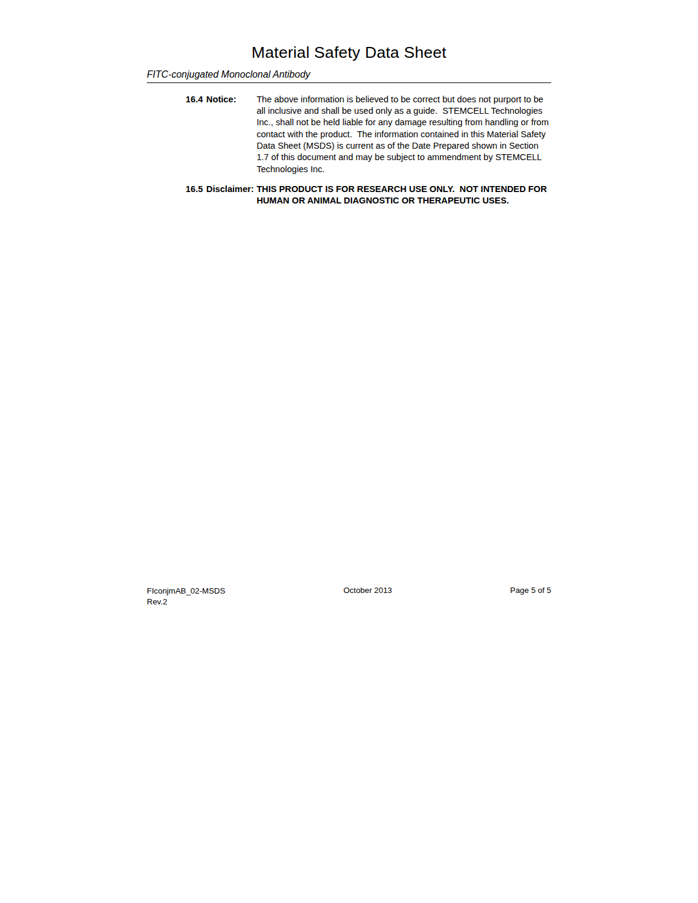Material Safety Data Sheet
FITC-conjugated Monoclonal Antibody
| 16.4 Notice: | The above information is believed to be correct but does not purport to be all inclusive and shall be used only as a guide. STEMCELL Technologies Inc., shall not be held liable for any damage resulting from handling or from contact with the product. The information contained in this Material Safety Data Sheet (MSDS) is current as of the Date Prepared shown in Section 1.7 of this document and may be subject to ammendment by STEMCELL Technologies Inc. |
| 16.5 Disclaimer: | THIS PRODUCT IS FOR RESEARCH USE ONLY. NOT INTENDED FOR HUMAN OR ANIMAL DIAGNOSTIC OR THERAPEUTIC USES. |
FIconjmAB_02-MSDS
Rev.2
October 2013
Page 5 of 5